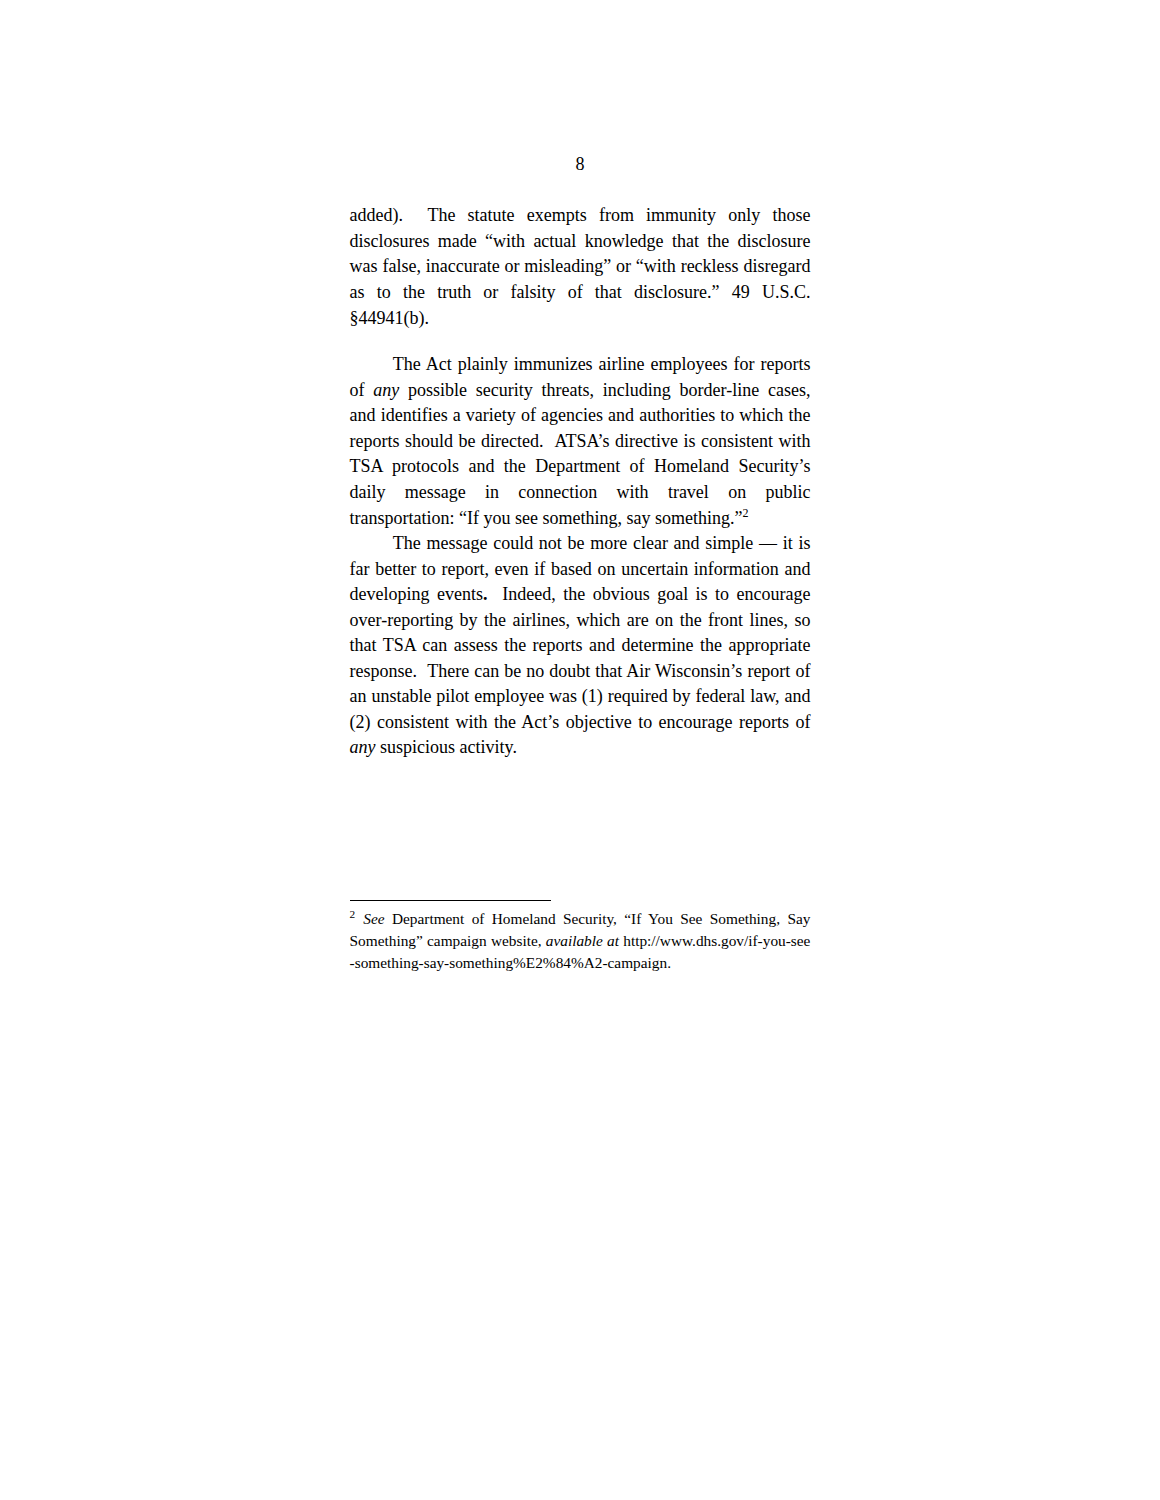8
added). The statute exempts from immunity only those disclosures made “with actual knowledge that the disclosure was false, inaccurate or misleading” or “with reckless disregard as to the truth or falsity of that disclosure.” 49 U.S.C. §44941(b).
The Act plainly immunizes airline employees for reports of any possible security threats, including border-line cases, and identifies a variety of agencies and authorities to which the reports should be directed. ATSA’s directive is consistent with TSA protocols and the Department of Homeland Security’s daily message in connection with travel on public transportation: “If you see something, say something.”2
The message could not be more clear and simple — it is far better to report, even if based on uncertain information and developing events. Indeed, the obvious goal is to encourage over-reporting by the airlines, which are on the front lines, so that TSA can assess the reports and determine the appropriate response. There can be no doubt that Air Wisconsin’s report of an unstable pilot employee was (1) required by federal law, and (2) consistent with the Act’s objective to encourage reports of any suspicious activity.
2 See Department of Homeland Security, “If You See Something, Say Something” campaign website, available at http://www.dhs.gov/if-you-see-something-say-something%E2%84%A2-campaign.